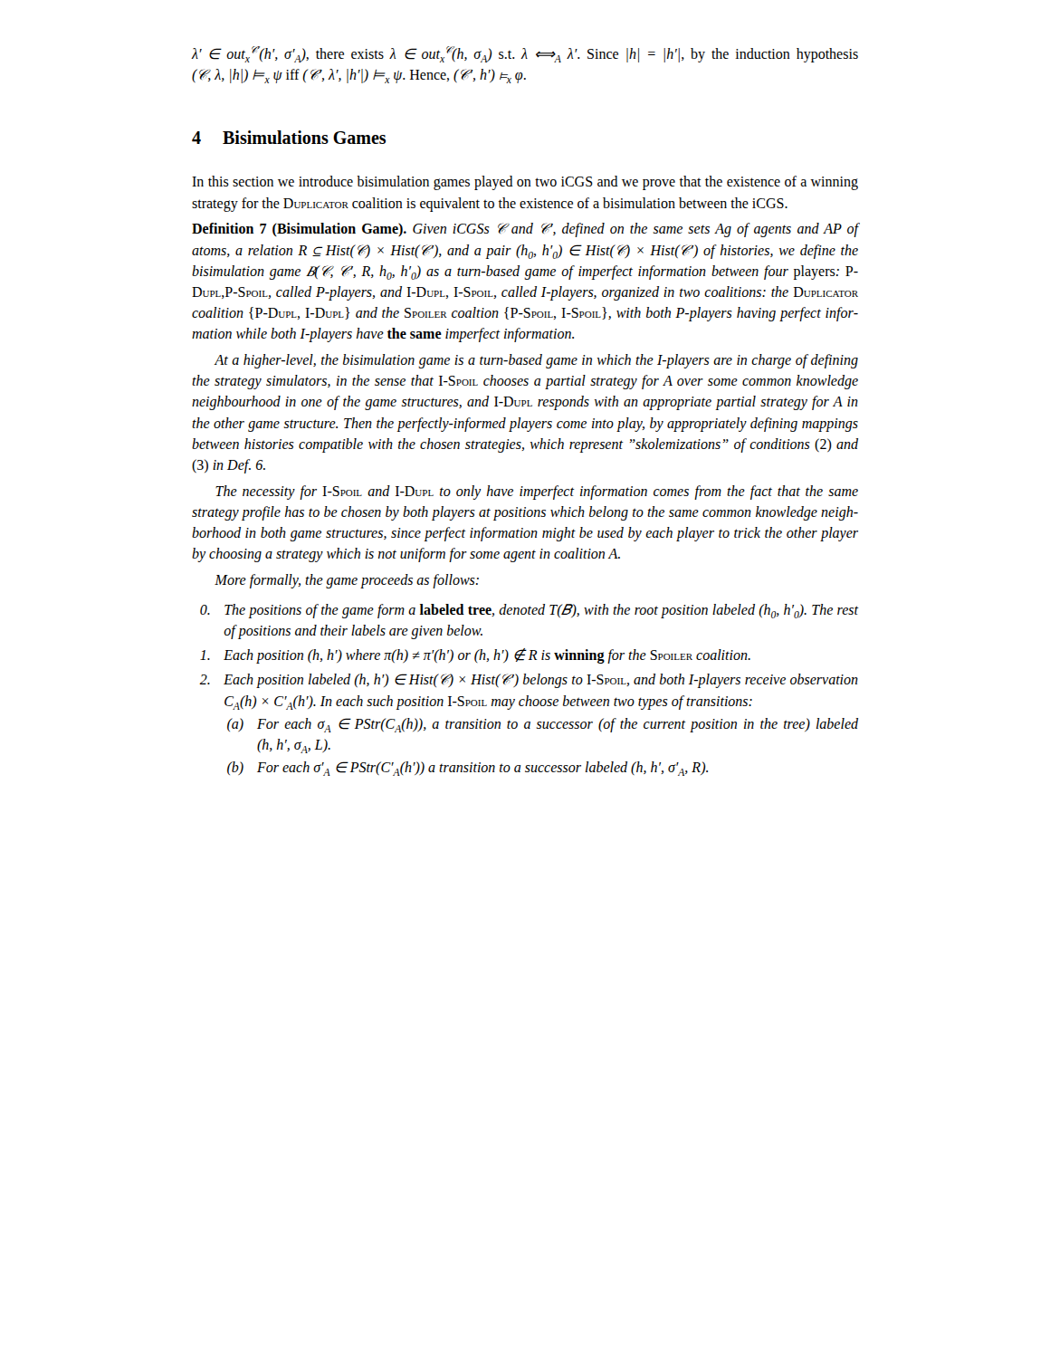λ′ ∈ outx𝒞′(h′, σ′A), there exists λ ∈ outx𝒞(h, σA) s.t. λ ⟺A λ′. Since |h| = |h′|, by the induction hypothesis (𝒞, λ, |h|) ⊨x ψ iff (𝒞′, λ′, |h′|) ⊨x ψ. Hence, (𝒞′, h′) ⊨x φ.
4 Bisimulations Games
In this section we introduce bisimulation games played on two iCGS and we prove that the existence of a winning strategy for the Duplicator coalition is equivalent to the existence of a bisimulation between the iCGS.
Definition 7 (Bisimulation Game). Given iCGSs 𝒞 and 𝒞′, defined on the same sets Ag of agents and AP of atoms, a relation R ⊆ Hist(𝒞) × Hist(𝒞′), and a pair (h0, h′0) ∈ Hist(𝒞) × Hist(𝒞′) of histories, we define the bisimulation game 𝐵(𝒞, 𝒞′, R, h0, h′0) as a turn-based game of imperfect information between four players: P-Dupl,P-Spoil, called P-players, and I-Dupl, I-Spoil, called I-players, organized in two coalitions: the Duplicator coalition {P-Dupl, I-Dupl} and the Spoiler coaltion {P-Spoil, I-Spoil}, with both P-players having perfect information while both I-players have the same imperfect information.
At a higher-level, the bisimulation game is a turn-based game in which the I-players are in charge of defining the strategy simulators, in the sense that I-Spoil chooses a partial strategy for A over some common knowledge neighbourhood in one of the game structures, and I-Dupl responds with an appropriate partial strategy for A in the other game structure. Then the perfectly-informed players come into play, by appropriately defining mappings between histories compatible with the chosen strategies, which represent ”skolemizations” of conditions (2) and (3) in Def. 6.
The necessity for I-Spoil and I-Dupl to only have imperfect information comes from the fact that the same strategy profile has to be chosen by both players at positions which belong to the same common knowledge neighborhood in both game structures, since perfect information might be used by each player to trick the other player by choosing a strategy which is not uniform for some agent in coalition A.
More formally, the game proceeds as follows:
The positions of the game form a labeled tree, denoted T(𝐵), with the root position labeled (h0, h′0). The rest of positions and their labels are given below.
Each position (h, h′) where π(h) ≠ π′(h′) or (h, h′) ∉ R is winning for the Spoiler coalition.
Each position labeled (h, h′) ∈ Hist(𝒞) × Hist(𝒞′) belongs to I-Spoil, and both I-players receive observation CA(h) × C′A(h′). In each such position I-Spoil may choose between two types of transitions:
For each σA ∈ PStr(CA(h)), a transition to a successor (of the current position in the tree) labeled (h, h′, σA, L).
For each σ′A ∈ PStr(C′A(h′)) a transition to a successor labeled (h, h′, σ′A, R).